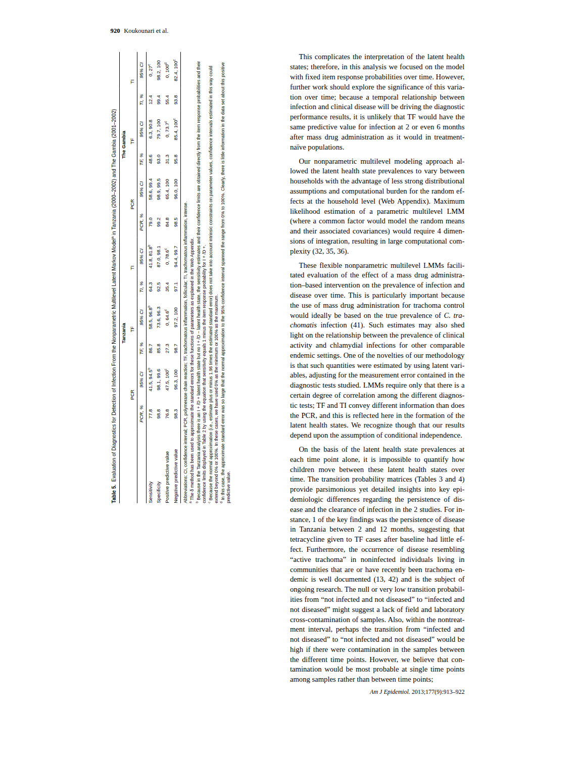920 Koukounari et al.
Table 5. Evaluation of Diagnostics for Detection of Infection From the Nonparametric Multilevel Latent Markov Model a in Tanzania (2000–2002) and The Gambia (2001–2002)
| | Tanzania | The Gambia |
| --- | --- | --- |
| | PCR | TF | TI | PCR | TF | TI |
| | PCR, % | 95% CI | TF, % | 95% CI | TI, % | 95% CI | PCR, % | 95% CI | TF, % | 95% CI | TI, % | 95% CI |
| Sensitivity | 77.8 | 41.5, 94.5 b | 86.7 | 58.5, 96.8 b | 64.3 | 41.8, 81.8 b | 79.0 | 58.6, 99.4 | 48.6 | 6.3, 90.8 | 12.4 | 0, 27 c |
| Specificity | 98.8 | 98.1, 99.6 | 85.8 | 73.6, 96.3 | 92.5 | 87.0, 98.1 | 99.2 | 98.9, 99.5 | 93.0 | 79.7, 100 | 99.4 | 98.2, 100 |
| Positive predictive value | 76.8 | 47.5, 100 c | 27.3 | 0, 64.6 c | 35.4 | 0, 78.6 c | 84.8 | 65.4, 100 | 31.3 | 0, 73.7 c | 55.4 | 0, 100 d |
| Negative predictive value | 98.3 | 96.3, 100 | 98.7 | 97.2, 100 | 97.1 | 94.4, 99.7 | 98.5 | 96.0, 100 | 95.8 | 85.4, 100 c | 93.8 | 82.4, 100 c |
Abbreviations: CI, confidence interval; PCR, polymerase chain reaction; TF, trachomatous inflammation, follicular; TI, trachomatous inflammation, intense.
a The δ method has been used to approximate the standard errors for these functions of parameters as explained in the Web Appendix.
b Because in the Tanzania analysis there is an I + /D + latent health state but no I + /D − latent health state, the sensitivity estimates and their confidence limits are obtained directly from the item response probabilities and their confidence limits displayed in Table 2 by using the equation that sensitivity equals 1 minus the item response probability for I + /D +.
c Because the normal approximation (i.e., estimate plus or minus 1.96 times the estimated standard error) does not take into account intrinsic constraints on parameter values, confidence intervals estimated in this way could extend beyond 0% or 100%. In these cases, we have used 0% as the minimum or 100% as the maximum.
d In this case, the approximate standard error was so large that the normal approximation to the 95% confidence interval spanned the range from 0% to 100%. Clearly, there is little information in the data set about this positive predictive value.
This complicates the interpretation of the latent health states; therefore, in this analysis we focused on the model with fixed item response probabilities over time. However, further work should explore the significance of this variation over time; because a temporal relationship between infection and clinical disease will be driving the diagnostic performance results, it is unlikely that TF would have the same predictive value for infection at 2 or even 6 months after mass drug administration as it would in treatment-naïve populations.
Our nonparametric multilevel modeling approach allowed the latent health state prevalences to vary between households with the advantage of less strong distributional assumptions and computational burden for the random effects at the household level (Web Appendix). Maximum likelihood estimation of a parametric multilevel LMM (where a common factor would model the random means and their associated covariances) would require 4 dimensions of integration, resulting in large computational complexity (32, 35, 36).
These flexible nonparametric multilevel LMMs facilitated evaluation of the effect of a mass drug administration–based intervention on the prevalence of infection and disease over time. This is particularly important because the use of mass drug administration for trachoma control would ideally be based on the true prevalence of C. trachomatis infection (41). Such estimates may also shed light on the relationship between the prevalence of clinical activity and chlamydial infections for other comparable endemic settings. One of the novelties of our methodology is that such quantities were estimated by using latent variables, adjusting for the measurement error contained in the diagnostic tests studied. LMMs require only that there is a certain degree of correlation among the different diagnostic tests; TF and TI convey different information than does the PCR, and this is reflected here in the formation of the latent health states. We recognize though that our results depend upon the assumption of conditional independence.
On the basis of the latent health state prevalences at each time point alone, it is impossible to quantify how children move between these latent health states over time. The transition probability matrices (Tables 3 and 4) provide parsimonious yet detailed insights into key epidemiologic differences regarding the persistence of disease and the clearance of infection in the 2 studies. For instance, 1 of the key findings was the persistence of disease in Tanzania between 2 and 12 months, suggesting that tetracycline given to TF cases after baseline had little effect. Furthermore, the occurrence of disease resembling “active trachoma” in noninfected individuals living in communities that are or have recently been trachoma endemic is well documented (13, 42) and is the subject of ongoing research. The null or very low transition probabilities from “not infected and not diseased” to “infected and not diseased” might suggest a lack of field and laboratory cross-contamination of samples. Also, within the nontreatment interval, perhaps the transition from “infected and not diseased” to “not infected and not diseased” would be high if there were contamination in the samples between the different time points. However, we believe that contamination would be most probable at single time points among samples rather than between time points;
Am J Epidemiol. 2013;177(9):913–922